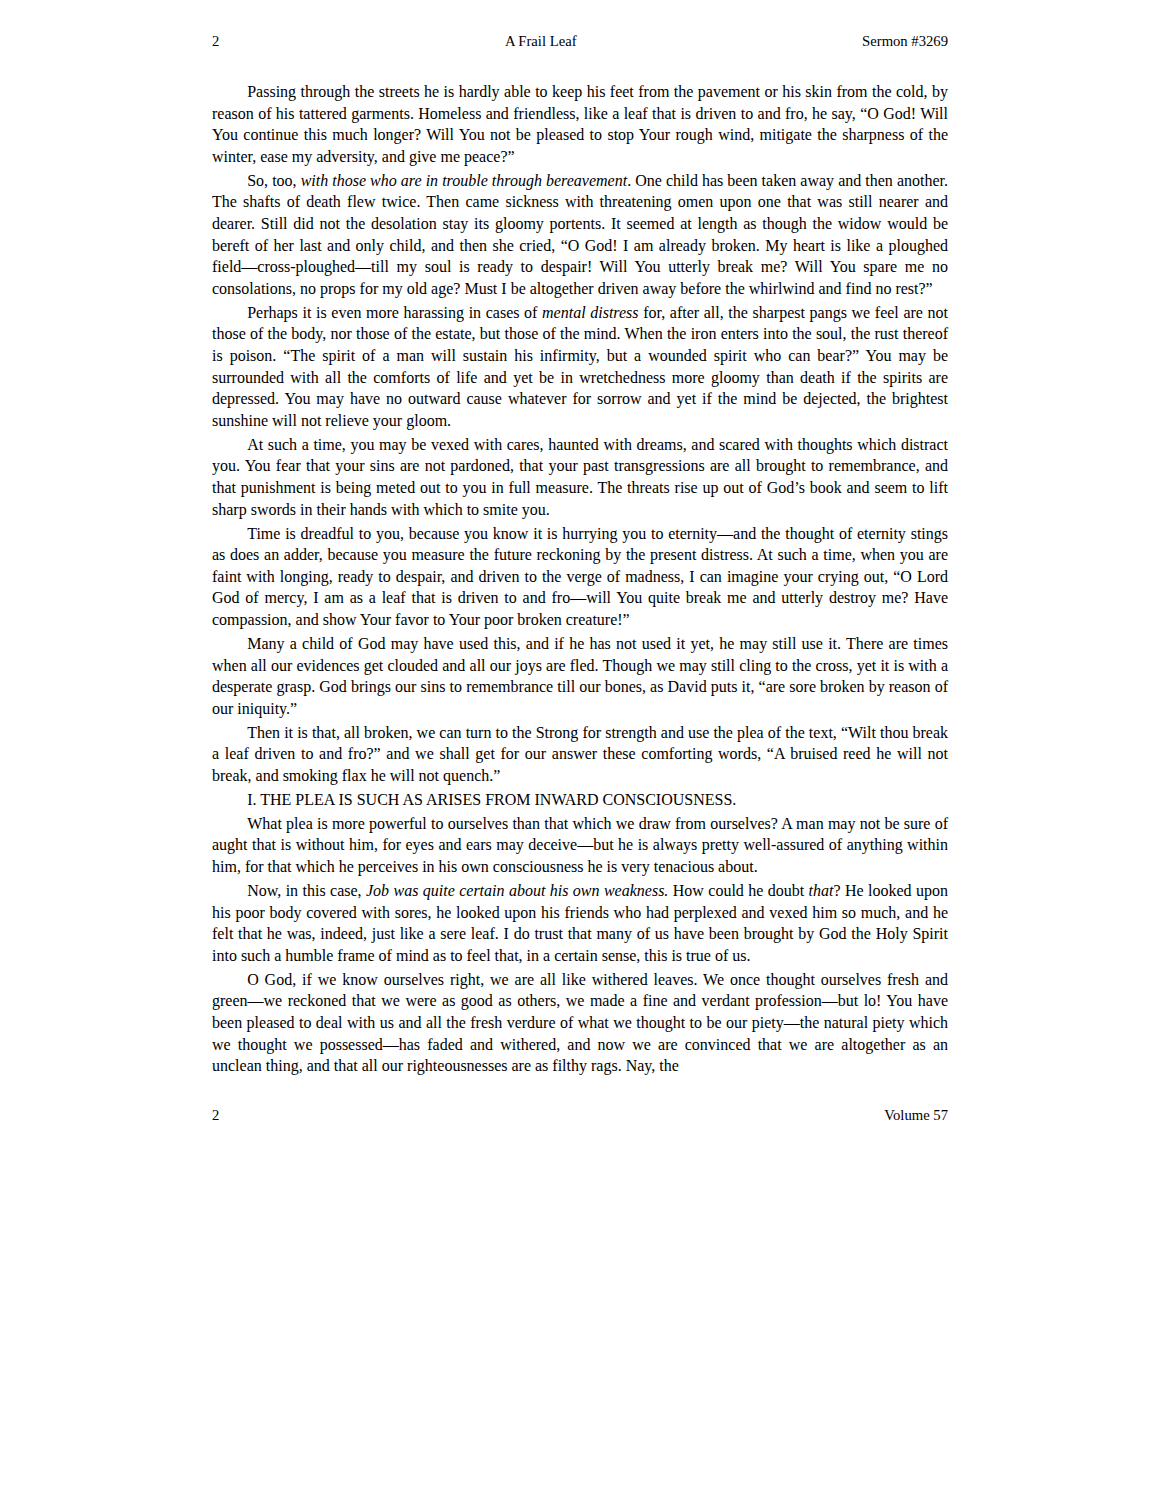2 A Frail Leaf Sermon #3269
Passing through the streets he is hardly able to keep his feet from the pavement or his skin from the cold, by reason of his tattered garments. Homeless and friendless, like a leaf that is driven to and fro, he say, “O God! Will You continue this much longer? Will You not be pleased to stop Your rough wind, mitigate the sharpness of the winter, ease my adversity, and give me peace?”
So, too, with those who are in trouble through bereavement. One child has been taken away and then another. The shafts of death flew twice. Then came sickness with threatening omen upon one that was still nearer and dearer. Still did not the desolation stay its gloomy portents. It seemed at length as though the widow would be bereft of her last and only child, and then she cried, “O God! I am already broken. My heart is like a ploughed field—cross-ploughed—till my soul is ready to despair! Will You utterly break me? Will You spare me no consolations, no props for my old age? Must I be altogether driven away before the whirlwind and find no rest?”
Perhaps it is even more harassing in cases of mental distress for, after all, the sharpest pangs we feel are not those of the body, nor those of the estate, but those of the mind. When the iron enters into the soul, the rust thereof is poison. “The spirit of a man will sustain his infirmity, but a wounded spirit who can bear?” You may be surrounded with all the comforts of life and yet be in wretchedness more gloomy than death if the spirits are depressed. You may have no outward cause whatever for sorrow and yet if the mind be dejected, the brightest sunshine will not relieve your gloom.
At such a time, you may be vexed with cares, haunted with dreams, and scared with thoughts which distract you. You fear that your sins are not pardoned, that your past transgressions are all brought to remembrance, and that punishment is being meted out to you in full measure. The threats rise up out of God’s book and seem to lift sharp swords in their hands with which to smite you.
Time is dreadful to you, because you know it is hurrying you to eternity—and the thought of eternity stings as does an adder, because you measure the future reckoning by the present distress. At such a time, when you are faint with longing, ready to despair, and driven to the verge of madness, I can imagine your crying out, “O Lord God of mercy, I am as a leaf that is driven to and fro—will You quite break me and utterly destroy me? Have compassion, and show Your favor to Your poor broken creature!”
Many a child of God may have used this, and if he has not used it yet, he may still use it. There are times when all our evidences get clouded and all our joys are fled. Though we may still cling to the cross, yet it is with a desperate grasp. God brings our sins to remembrance till our bones, as David puts it, “are sore broken by reason of our iniquity.”
Then it is that, all broken, we can turn to the Strong for strength and use the plea of the text, “Wilt thou break a leaf driven to and fro?” and we shall get for our answer these comforting words, “A bruised reed he will not break, and smoking flax he will not quench.”
I. THE PLEA IS SUCH AS ARISES FROM INWARD CONSCIOUSNESS.
What plea is more powerful to ourselves than that which we draw from ourselves? A man may not be sure of aught that is without him, for eyes and ears may deceive—but he is always pretty well-assured of anything within him, for that which he perceives in his own consciousness he is very tenacious about.
Now, in this case, Job was quite certain about his own weakness. How could he doubt that? He looked upon his poor body covered with sores, he looked upon his friends who had perplexed and vexed him so much, and he felt that he was, indeed, just like a sere leaf. I do trust that many of us have been brought by God the Holy Spirit into such a humble frame of mind as to feel that, in a certain sense, this is true of us.
O God, if we know ourselves right, we are all like withered leaves. We once thought ourselves fresh and green—we reckoned that we were as good as others, we made a fine and verdant profession—but lo! You have been pleased to deal with us and all the fresh verdure of what we thought to be our piety—the natural piety which we thought we possessed—has faded and withered, and now we are convinced that we are altogether as an unclean thing, and that all our righteousnesses are as filthy rags. Nay, the
2 Volume 57